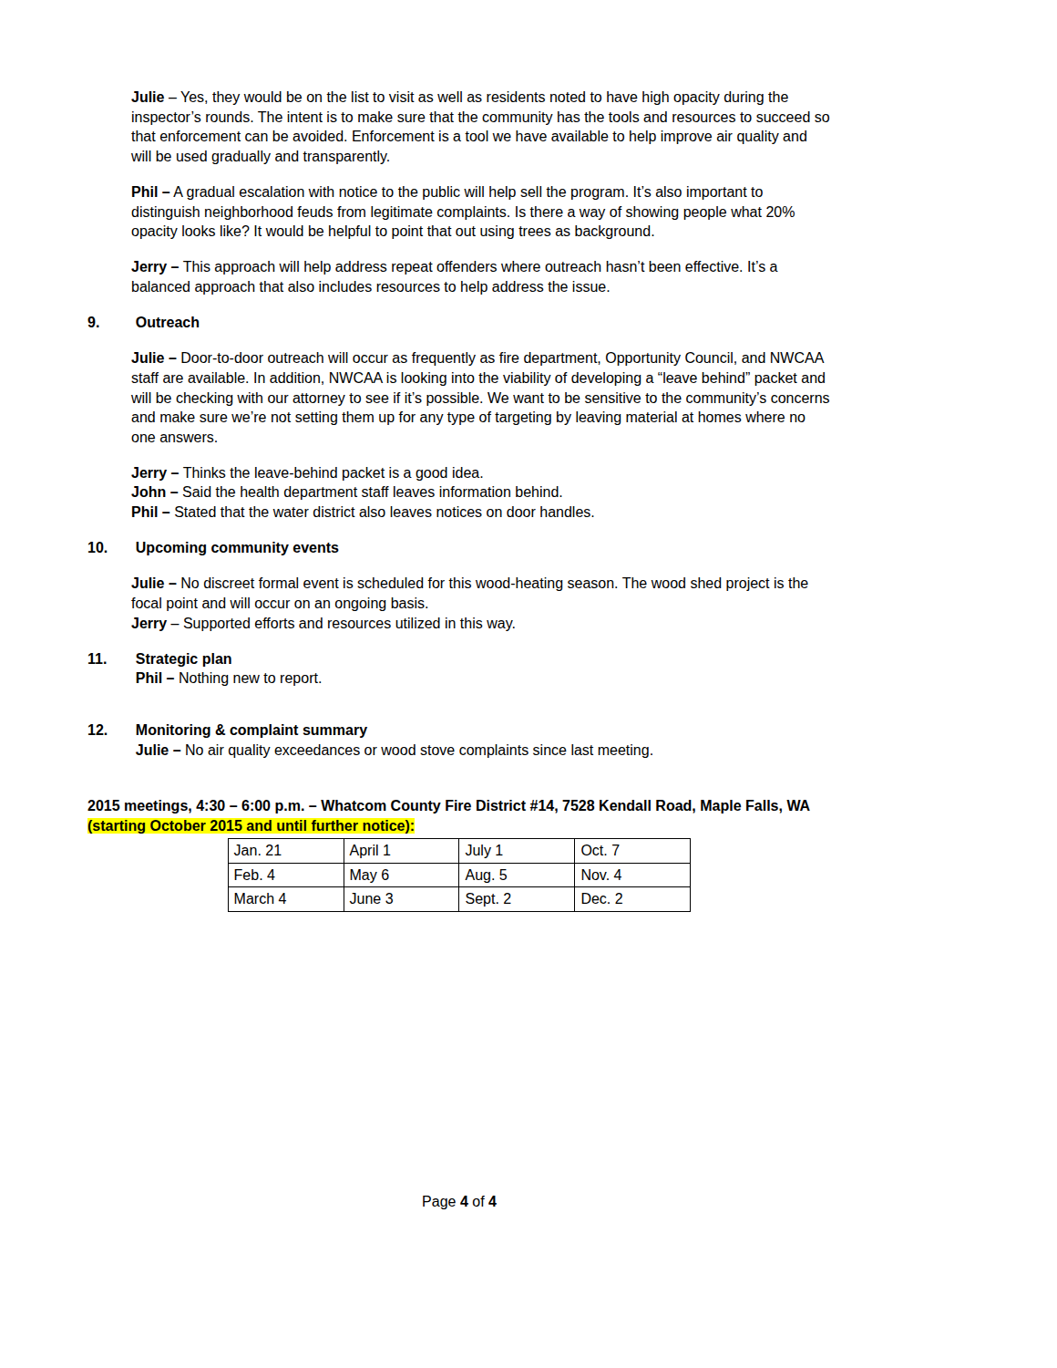Julie – Yes, they would be on the list to visit as well as residents noted to have high opacity during the inspector’s rounds. The intent is to make sure that the community has the tools and resources to succeed so that enforcement can be avoided. Enforcement is a tool we have available to help improve air quality and will be used gradually and transparently.
Phil – A gradual escalation with notice to the public will help sell the program. It’s also important to distinguish neighborhood feuds from legitimate complaints. Is there a way of showing people what 20% opacity looks like? It would be helpful to point that out using trees as background.
Jerry – This approach will help address repeat offenders where outreach hasn’t been effective. It’s a balanced approach that also includes resources to help address the issue.
9.
Outreach
Julie – Door-to-door outreach will occur as frequently as fire department, Opportunity Council, and NWCAA staff are available. In addition, NWCAA is looking into the viability of developing a “leave behind” packet and will be checking with our attorney to see if it’s possible. We want to be sensitive to the community’s concerns and make sure we’re not setting them up for any type of targeting by leaving material at homes where no one answers.
Jerry – Thinks the leave-behind packet is a good idea.
John – Said the health department staff leaves information behind.
Phil – Stated that the water district also leaves notices on door handles.
10.
Upcoming community events
Julie – No discreet formal event is scheduled for this wood-heating season. The wood shed project is the focal point and will occur on an ongoing basis.
Jerry – Supported efforts and resources utilized in this way.
11.
Strategic plan
Phil – Nothing new to report.
12.
Monitoring & complaint summary
Julie – No air quality exceedances or wood stove complaints since last meeting.
2015 meetings, 4:30 – 6:00 p.m. – Whatcom County Fire District #14, 7528 Kendall Road, Maple Falls, WA (starting October 2015 and until further notice):
| Jan. 21 | April 1 | July 1 | Oct. 7 |
| Feb. 4 | May 6 | Aug. 5 | Nov. 4 |
| March 4 | June 3 | Sept. 2 | Dec. 2 |
Page 4 of 4